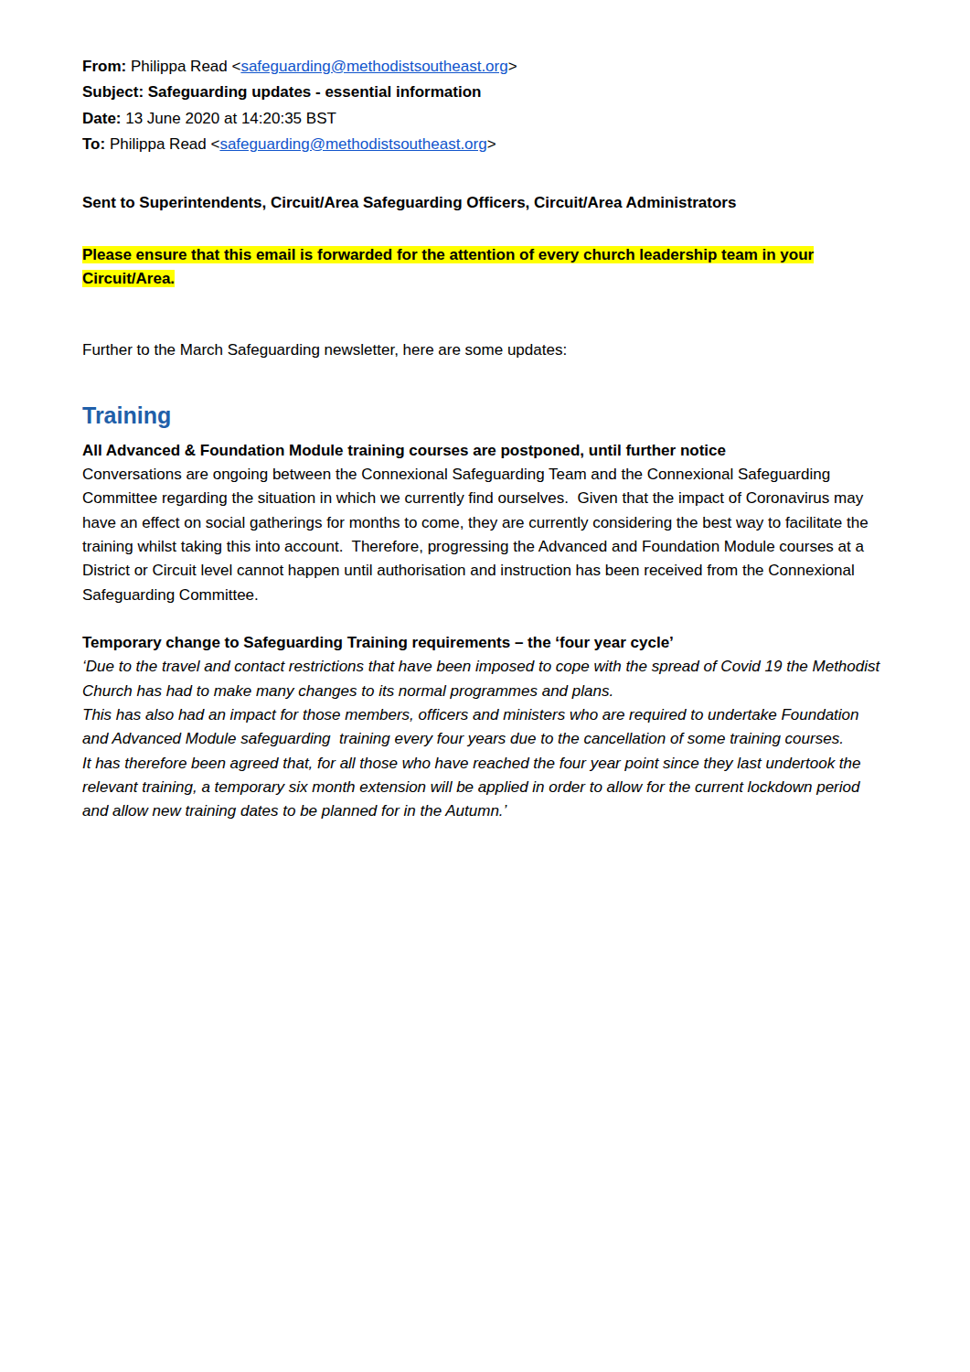From: Philippa Read <safeguarding@methodistsoutheast.org>
Subject: Safeguarding updates - essential information
Date: 13 June 2020 at 14:20:35 BST
To: Philippa Read <safeguarding@methodistsoutheast.org>
Sent to Superintendents, Circuit/Area Safeguarding Officers, Circuit/Area Administrators
Please ensure that this email is forwarded for the attention of every church leadership team in your Circuit/Area.
Further to the March Safeguarding newsletter, here are some updates:
Training
All Advanced & Foundation Module training courses are postponed, until further notice
Conversations are ongoing between the Connexional Safeguarding Team and the Connexional Safeguarding Committee regarding the situation in which we currently find ourselves. Given that the impact of Coronavirus may have an effect on social gatherings for months to come, they are currently considering the best way to facilitate the training whilst taking this into account. Therefore, progressing the Advanced and Foundation Module courses at a District or Circuit level cannot happen until authorisation and instruction has been received from the Connexional Safeguarding Committee.
Temporary change to Safeguarding Training requirements – the ‘four year cycle’
‘Due to the travel and contact restrictions that have been imposed to cope with the spread of Covid 19 the Methodist Church has had to make many changes to its normal programmes and plans.
This has also had an impact for those members, officers and ministers who are required to undertake Foundation and Advanced Module safeguarding training every four years due to the cancellation of some training courses.
It has therefore been agreed that, for all those who have reached the four year point since they last undertook the relevant training, a temporary six month extension will be applied in order to allow for the current lockdown period and allow new training dates to be planned for in the Autumn.’